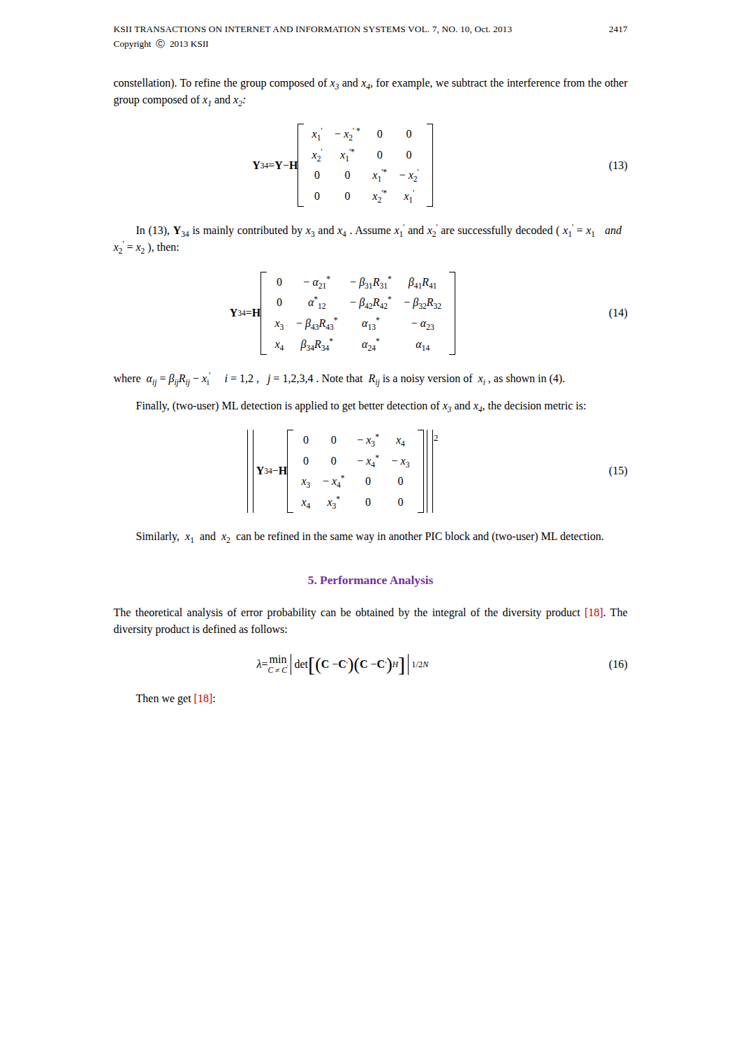KSII TRANSACTIONS ON INTERNET AND INFORMATION SYSTEMS VOL. 7, NO. 10, Oct. 2013 2417
Copyright Ⓒ 2013 KSII
constellation). To refine the group composed of x3 and x4, for example, we subtract the interference from the other group composed of x1 and x2:
Y34 = Y − H
| x 1 ' | − x 2 ' * | 0 | 0 |
| x 2 ' | x 1 '* | 0 | 0 |
| 0 | 0 | x 1 '* | − x 2 ' |
| 0 | 0 | x 2 '* | x 1 ' |
(13)
In (13), Y34 is mainly contributed by x3 and x4 . Assume x1' and x2' are successfully decoded ( x1' = x1 and x2' = x2 ), then:
Y34 = H
| 0 | − α 21 * | − β 31 R 31 * | β 41 R 41 |
| 0 | α * 12 | − β 42 R 42 * | − β 32 R 32 |
| x 3 | − β 43 R 43 * | α 13 * | − α 23 |
| x 4 | β 34 R 34 * | α 24 * | α 14 |
(14)
where αij = βijRij − xi' i = 1,2 , j = 1,2,3,4 . Note that Rij is a noisy version of xi , as shown in (4).
Finally, (two-user) ML detection is applied to get better detection of x3 and x4, the decision metric is:
Y34 − H
| 0 | 0 | − x 3 * | x 4 |
| 0 | 0 | − x 4 * | − x 3 |
| x 3 | − x 4 * | 0 | 0 |
| x 4 | x 3 * | 0 | 0 |
2
(15)
Similarly, x1 and x2 can be refined in the same way in another PIC block and (two-user) ML detection.
5. Performance Analysis
The theoretical analysis of error probability can be obtained by the integral of the diversity product [18]. The diversity product is defined as follows:
λ = min C ≠ C' det [ (C − C') (C − C')H ] 1/2N
(16)
Then we get [18]: